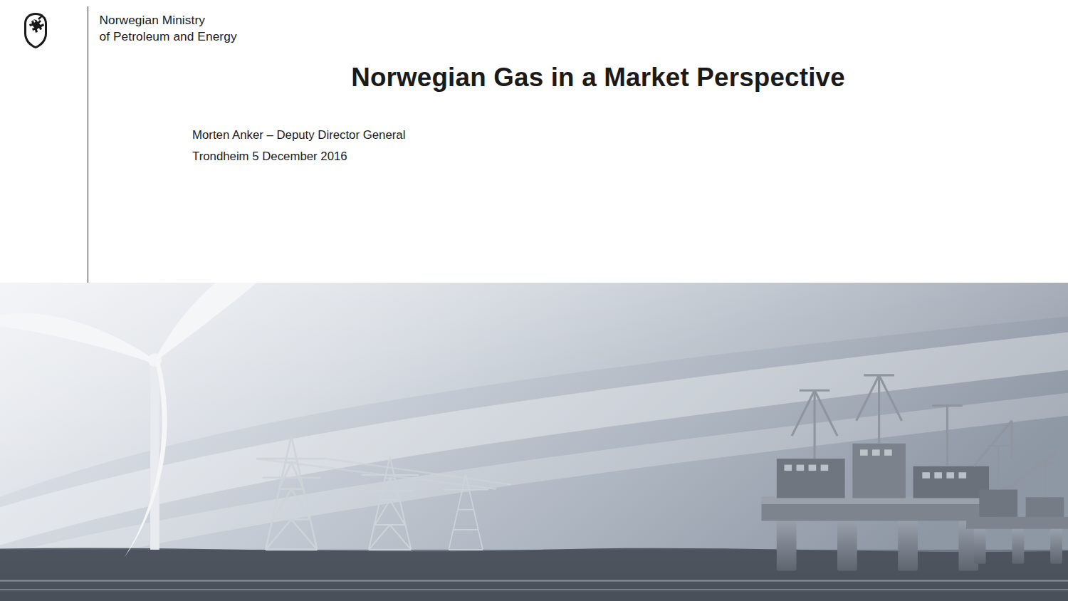Norwegian Ministry
of Petroleum and Energy
Norwegian Gas in a Market Perspective
Morten Anker – Deputy Director General
Trondheim 5 December 2016